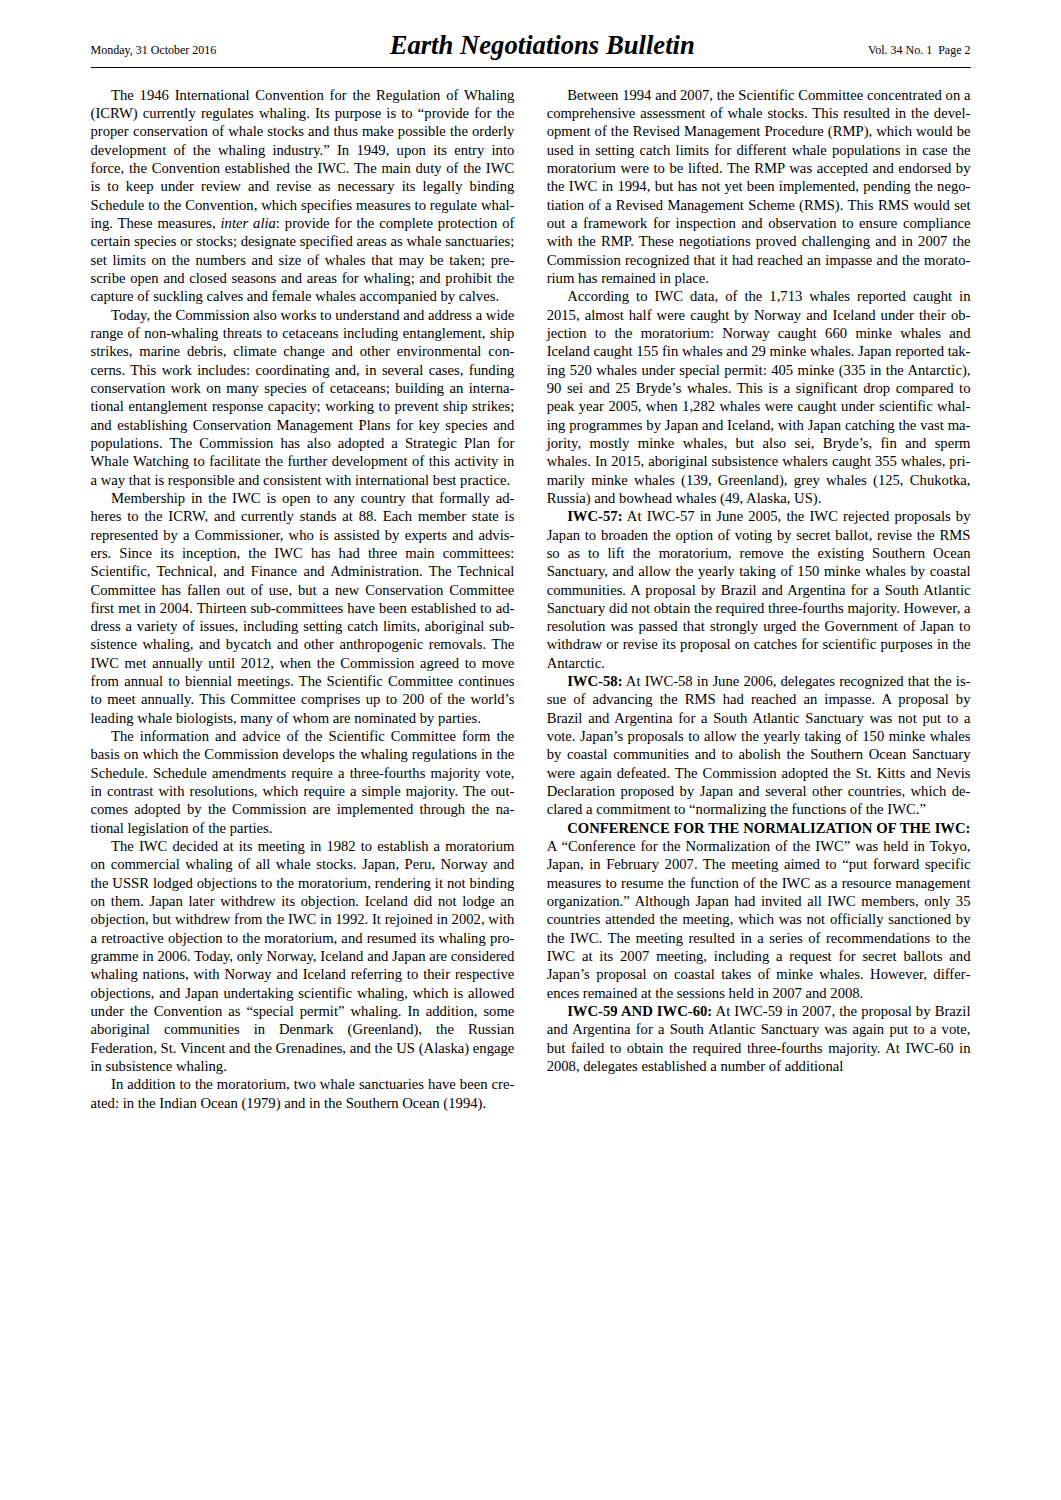Monday, 31 October 2016
Earth Negotiations Bulletin
Vol. 34 No. 1 Page 2
The 1946 International Convention for the Regulation of Whaling (ICRW) currently regulates whaling. Its purpose is to “provide for the proper conservation of whale stocks and thus make possible the orderly development of the whaling industry.” In 1949, upon its entry into force, the Convention established the IWC. The main duty of the IWC is to keep under review and revise as necessary its legally binding Schedule to the Convention, which specifies measures to regulate whaling. These measures, inter alia: provide for the complete protection of certain species or stocks; designate specified areas as whale sanctuaries; set limits on the numbers and size of whales that may be taken; prescribe open and closed seasons and areas for whaling; and prohibit the capture of suckling calves and female whales accompanied by calves.
Today, the Commission also works to understand and address a wide range of non-whaling threats to cetaceans including entanglement, ship strikes, marine debris, climate change and other environmental concerns. This work includes: coordinating and, in several cases, funding conservation work on many species of cetaceans; building an international entanglement response capacity; working to prevent ship strikes; and establishing Conservation Management Plans for key species and populations. The Commission has also adopted a Strategic Plan for Whale Watching to facilitate the further development of this activity in a way that is responsible and consistent with international best practice.
Membership in the IWC is open to any country that formally adheres to the ICRW, and currently stands at 88. Each member state is represented by a Commissioner, who is assisted by experts and advisers. Since its inception, the IWC has had three main committees: Scientific, Technical, and Finance and Administration. The Technical Committee has fallen out of use, but a new Conservation Committee first met in 2004. Thirteen sub-committees have been established to address a variety of issues, including setting catch limits, aboriginal subsistence whaling, and bycatch and other anthropogenic removals. The IWC met annually until 2012, when the Commission agreed to move from annual to biennial meetings. The Scientific Committee continues to meet annually. This Committee comprises up to 200 of the world’s leading whale biologists, many of whom are nominated by parties.
The information and advice of the Scientific Committee form the basis on which the Commission develops the whaling regulations in the Schedule. Schedule amendments require a three-fourths majority vote, in contrast with resolutions, which require a simple majority. The outcomes adopted by the Commission are implemented through the national legislation of the parties.
The IWC decided at its meeting in 1982 to establish a moratorium on commercial whaling of all whale stocks. Japan, Peru, Norway and the USSR lodged objections to the moratorium, rendering it not binding on them. Japan later withdrew its objection. Iceland did not lodge an objection, but withdrew from the IWC in 1992. It rejoined in 2002, with a retroactive objection to the moratorium, and resumed its whaling programme in 2006. Today, only Norway, Iceland and Japan are considered whaling nations, with Norway and Iceland referring to their respective objections, and Japan undertaking scientific whaling, which is allowed under the Convention as “special permit” whaling. In addition, some aboriginal communities in Denmark (Greenland), the Russian Federation, St. Vincent and the Grenadines, and the US (Alaska) engage in subsistence whaling.
In addition to the moratorium, two whale sanctuaries have been created: in the Indian Ocean (1979) and in the Southern Ocean (1994).
Between 1994 and 2007, the Scientific Committee concentrated on a comprehensive assessment of whale stocks. This resulted in the development of the Revised Management Procedure (RMP), which would be used in setting catch limits for different whale populations in case the moratorium were to be lifted. The RMP was accepted and endorsed by the IWC in 1994, but has not yet been implemented, pending the negotiation of a Revised Management Scheme (RMS). This RMS would set out a framework for inspection and observation to ensure compliance with the RMP. These negotiations proved challenging and in 2007 the Commission recognized that it had reached an impasse and the moratorium has remained in place.
According to IWC data, of the 1,713 whales reported caught in 2015, almost half were caught by Norway and Iceland under their objection to the moratorium: Norway caught 660 minke whales and Iceland caught 155 fin whales and 29 minke whales. Japan reported taking 520 whales under special permit: 405 minke (335 in the Antarctic), 90 sei and 25 Bryde’s whales. This is a significant drop compared to peak year 2005, when 1,282 whales were caught under scientific whaling programmes by Japan and Iceland, with Japan catching the vast majority, mostly minke whales, but also sei, Bryde’s, fin and sperm whales. In 2015, aboriginal subsistence whalers caught 355 whales, primarily minke whales (139, Greenland), grey whales (125, Chukotka, Russia) and bowhead whales (49, Alaska, US).
IWC-57: At IWC-57 in June 2005, the IWC rejected proposals by Japan to broaden the option of voting by secret ballot, revise the RMS so as to lift the moratorium, remove the existing Southern Ocean Sanctuary, and allow the yearly taking of 150 minke whales by coastal communities. A proposal by Brazil and Argentina for a South Atlantic Sanctuary did not obtain the required three-fourths majority. However, a resolution was passed that strongly urged the Government of Japan to withdraw or revise its proposal on catches for scientific purposes in the Antarctic.
IWC-58: At IWC-58 in June 2006, delegates recognized that the issue of advancing the RMS had reached an impasse. A proposal by Brazil and Argentina for a South Atlantic Sanctuary was not put to a vote. Japan’s proposals to allow the yearly taking of 150 minke whales by coastal communities and to abolish the Southern Ocean Sanctuary were again defeated. The Commission adopted the St. Kitts and Nevis Declaration proposed by Japan and several other countries, which declared a commitment to “normalizing the functions of the IWC.”
CONFERENCE FOR THE NORMALIZATION OF THE IWC: A “Conference for the Normalization of the IWC” was held in Tokyo, Japan, in February 2007. The meeting aimed to “put forward specific measures to resume the function of the IWC as a resource management organization.” Although Japan had invited all IWC members, only 35 countries attended the meeting, which was not officially sanctioned by the IWC. The meeting resulted in a series of recommendations to the IWC at its 2007 meeting, including a request for secret ballots and Japan’s proposal on coastal takes of minke whales. However, differences remained at the sessions held in 2007 and 2008.
IWC-59 AND IWC-60: At IWC-59 in 2007, the proposal by Brazil and Argentina for a South Atlantic Sanctuary was again put to a vote, but failed to obtain the required three-fourths majority. At IWC-60 in 2008, delegates established a number of additional